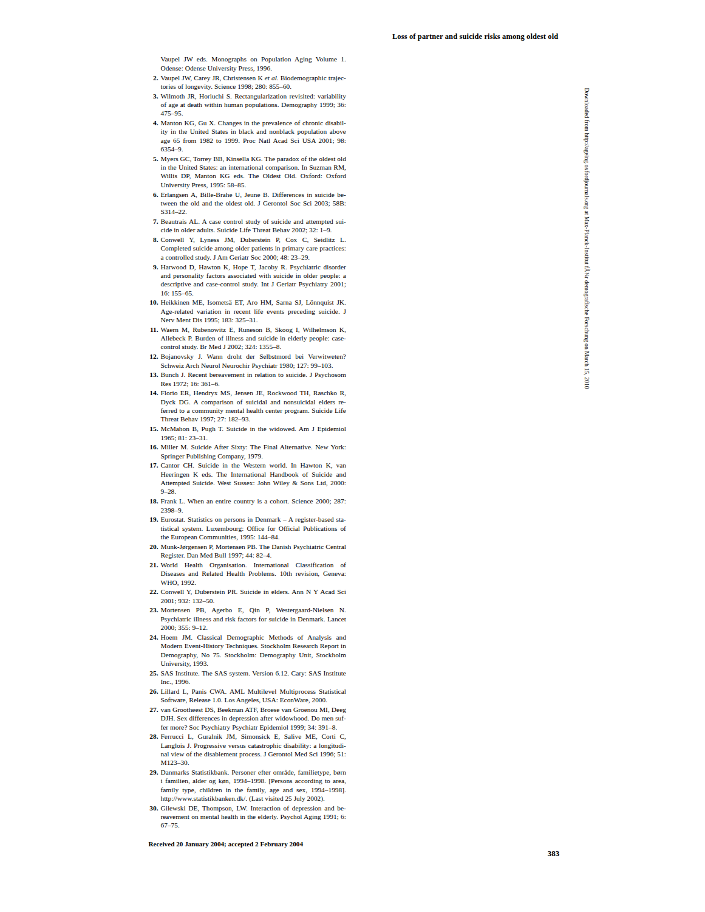Loss of partner and suicide risks among oldest old
Vaupel JW eds. Monographs on Population Aging Volume 1. Odense: Odense University Press, 1996.
2. Vaupel JW, Carey JR, Christensen K et al. Biodemographic trajectories of longevity. Science 1998; 280: 855–60.
3. Wilmoth JR, Horiuchi S. Rectangularization revisited: variability of age at death within human populations. Demography 1999; 36: 475–95.
4. Manton KG, Gu X. Changes in the prevalence of chronic disability in the United States in black and nonblack population above age 65 from 1982 to 1999. Proc Natl Acad Sci USA 2001; 98: 6354–9.
5. Myers GC, Torrey BB, Kinsella KG. The paradox of the oldest old in the United States: an international comparison. In Suzman RM, Willis DP, Manton KG eds. The Oldest Old. Oxford: Oxford University Press, 1995: 58–85.
6. Erlangsen A, Bille-Brahe U, Jeune B. Differences in suicide between the old and the oldest old. J Gerontol Soc Sci 2003; 58B: S314–22.
7. Beautrais AL. A case control study of suicide and attempted suicide in older adults. Suicide Life Threat Behav 2002; 32: 1–9.
8. Conwell Y, Lyness JM, Duberstein P, Cox C, Seidlitz L. Completed suicide among older patients in primary care practices: a controlled study. J Am Geriatr Soc 2000; 48: 23–29.
9. Harwood D, Hawton K, Hope T, Jacoby R. Psychiatric disorder and personality factors associated with suicide in older people: a descriptive and case-control study. Int J Geriatr Psychiatry 2001; 16: 155–65.
10. Heikkinen ME, Isometsä ET, Aro HM, Sarna SJ, Lönnquist JK. Age-related variation in recent life events preceding suicide. J Nerv Ment Dis 1995; 183: 325–31.
11. Waern M, Rubenowitz E, Runeson B, Skoog I, Wilhelmson K, Allebeck P. Burden of illness and suicide in elderly people: case-control study. Br Med J 2002; 324: 1355–8.
12. Bojanovsky J. Wann droht der Selbstmord bei Verwitweten? Schweiz Arch Neurol Neurochir Psychiatr 1980; 127: 99–103.
13. Bunch J. Recent bereavement in relation to suicide. J Psychosom Res 1972; 16: 361–6.
14. Florio ER, Hendryx MS, Jensen JE, Rockwood TH, Raschko R, Dyck DG. A comparison of suicidal and nonsuicidal elders referred to a community mental health center program. Suicide Life Threat Behav 1997; 27: 182–93.
15. McMahon B, Pugh T. Suicide in the widowed. Am J Epidemiol 1965; 81: 23–31.
16. Miller M. Suicide After Sixty: The Final Alternative. New York: Springer Publishing Company, 1979.
17. Cantor CH. Suicide in the Western world. In Hawton K, van Heeringen K eds. The International Handbook of Suicide and Attempted Suicide. West Sussex: John Wiley & Sons Ltd, 2000: 9–28.
18. Frank L. When an entire country is a cohort. Science 2000; 287: 2398–9.
19. Eurostat. Statistics on persons in Denmark – A register-based statistical system. Luxembourg: Office for Official Publications of the European Communities, 1995: 144–84.
20. Munk-Jørgensen P, Mortensen PB. The Danish Psychiatric Central Register. Dan Med Bull 1997; 44: 82–4.
21. World Health Organisation. International Classification of Diseases and Related Health Problems. 10th revision, Geneva: WHO, 1992.
22. Conwell Y, Duberstein PR. Suicide in elders. Ann N Y Acad Sci 2001; 932: 132–50.
23. Mortensen PB, Agerbo E, Qin P, Westergaard-Nielsen N. Psychiatric illness and risk factors for suicide in Denmark. Lancet 2000; 355: 9–12.
24. Hoem JM. Classical Demographic Methods of Analysis and Modern Event-History Techniques. Stockholm Research Report in Demography, No 75. Stockholm: Demography Unit, Stockholm University, 1993.
25. SAS Institute. The SAS system. Version 6.12. Cary: SAS Institute Inc., 1996.
26. Lillard L, Panis CWA. AML Multilevel Multiprocess Statistical Software, Release 1.0. Los Angeles, USA: EconWare, 2000.
27. van Grootheest DS, Beekman ATF, Broese van Groenou MI, Deeg DJH. Sex differences in depression after widowhood. Do men suffer more? Soc Psychiatry Psychiatr Epidemiol 1999; 34: 391–8.
28. Ferrucci L, Guralnik JM, Simonsick E, Salive ME, Corti C, Langlois J. Progressive versus catastrophic disability: a longitudinal view of the disablement process. J Gerontol Med Sci 1996; 51: M123–30.
29. Danmarks Statistikbank. Personer efter område, familietype, børn i familien, alder og køn, 1994–1998. [Persons according to area, family type, children in the family, age and sex, 1994–1998]. http://www.statistikbanken.dk/. (Last visited 25 July 2002).
30. Gilewski DE, Thompson, LW. Interaction of depression and bereavement on mental health in the elderly. Psychol Aging 1991; 6: 67–75.
Received 20 January 2004; accepted 2 February 2004
Downloaded from http://ageing.oxfordjournals.org at Max-Planck-Institut fÃ¼r demografische Forschung on March 15, 2010
383